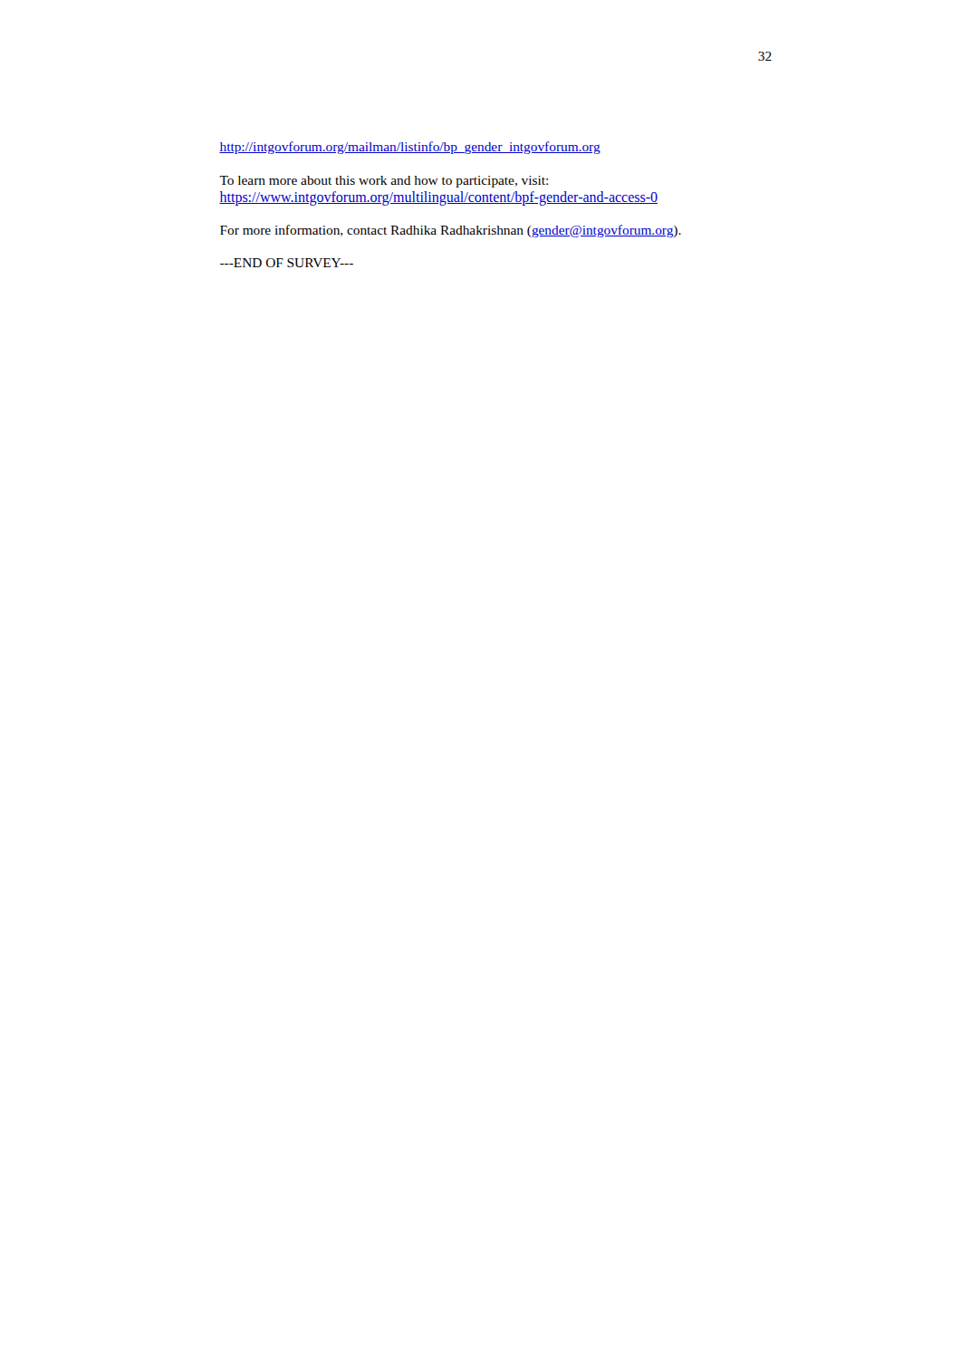32
http://intgovforum.org/mailman/listinfo/bp_gender_intgovforum.org
To learn more about this work and how to participate, visit:
https://www.intgovforum.org/multilingual/content/bpf-gender-and-access-0
For more information, contact Radhika Radhakrishnan (gender@intgovforum.org).
---END OF SURVEY---